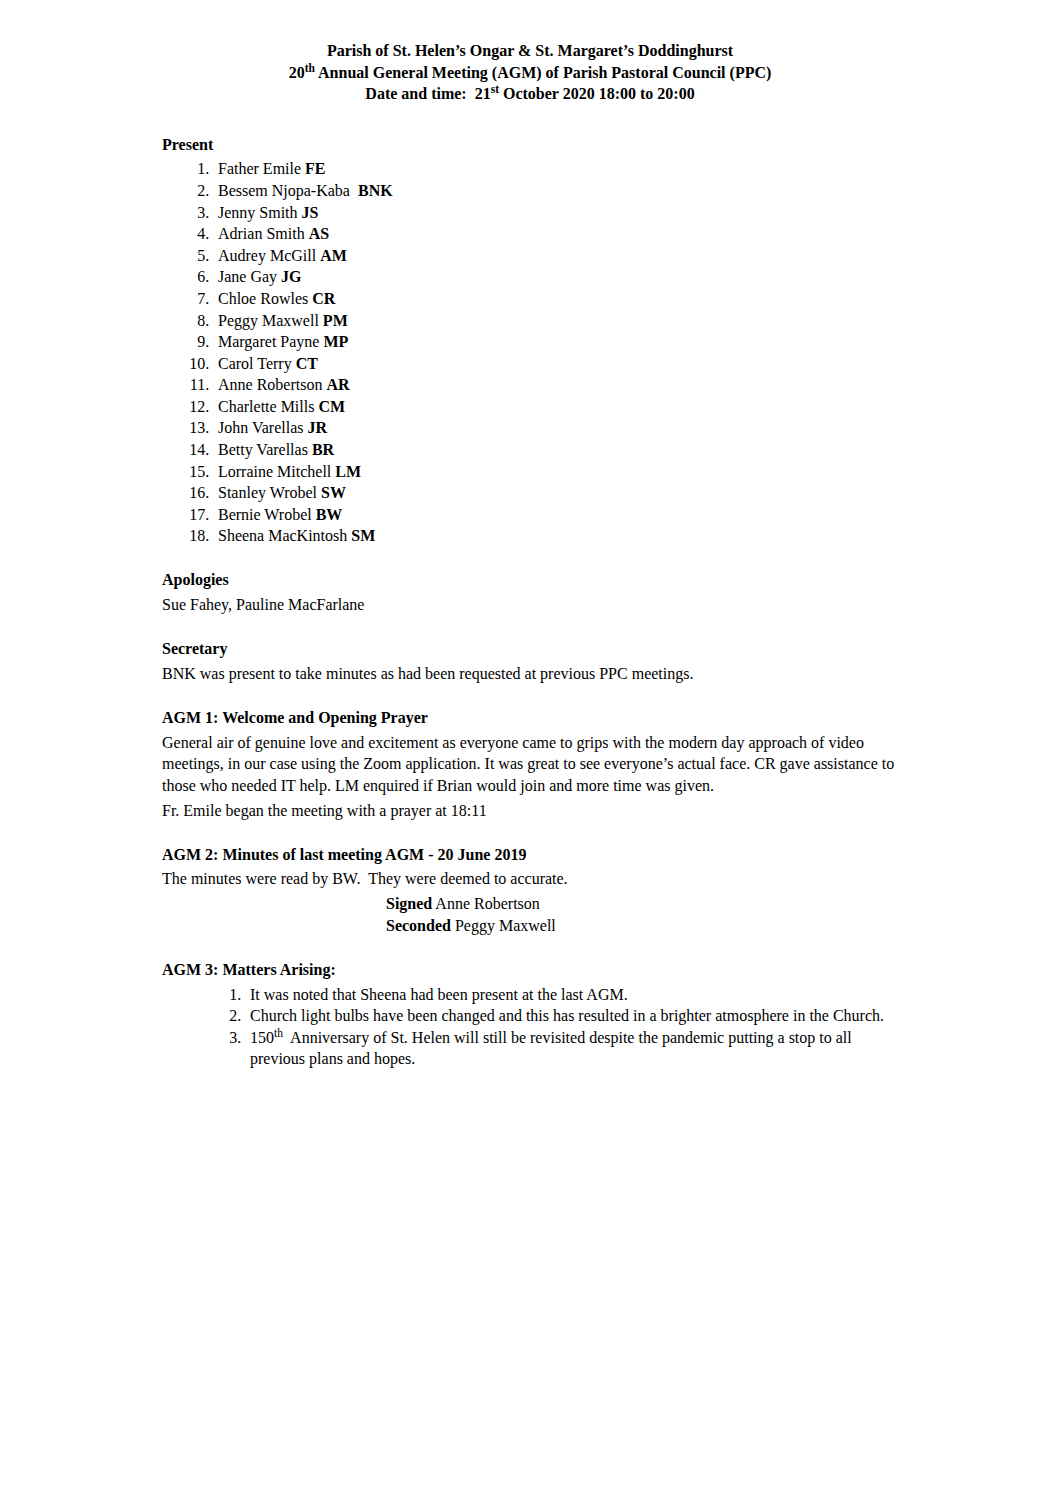Parish of St. Helen’s Ongar & St. Margaret’s Doddinghurst
20th Annual General Meeting (AGM) of Parish Pastoral Council (PPC)
Date and time: 21st October 2020 18:00 to 20:00
Present
Father Emile FE
Bessem Njopa-Kaba BNK
Jenny Smith JS
Adrian Smith AS
Audrey McGill AM
Jane Gay JG
Chloe Rowles CR
Peggy Maxwell PM
Margaret Payne MP
Carol Terry CT
Anne Robertson AR
Charlette Mills CM
John Varellas JR
Betty Varellas BR
Lorraine Mitchell LM
Stanley Wrobel SW
Bernie Wrobel BW
Sheena MacKintosh SM
Apologies
Sue Fahey, Pauline MacFarlane
Secretary
BNK was present to take minutes as had been requested at previous PPC meetings.
AGM 1: Welcome and Opening Prayer
General air of genuine love and excitement as everyone came to grips with the modern day approach of video meetings, in our case using the Zoom application. It was great to see everyone’s actual face. CR gave assistance to those who needed IT help. LM enquired if Brian would join and more time was given.
Fr. Emile began the meeting with a prayer at 18:11
AGM 2: Minutes of last meeting AGM - 20 June 2019
The minutes were read by BW. They were deemed to accurate.
Signed Anne Robertson
Seconded Peggy Maxwell
AGM 3: Matters Arising:
It was noted that Sheena had been present at the last AGM.
Church light bulbs have been changed and this has resulted in a brighter atmosphere in the Church.
150th Anniversary of St. Helen will still be revisited despite the pandemic putting a stop to all previous plans and hopes.